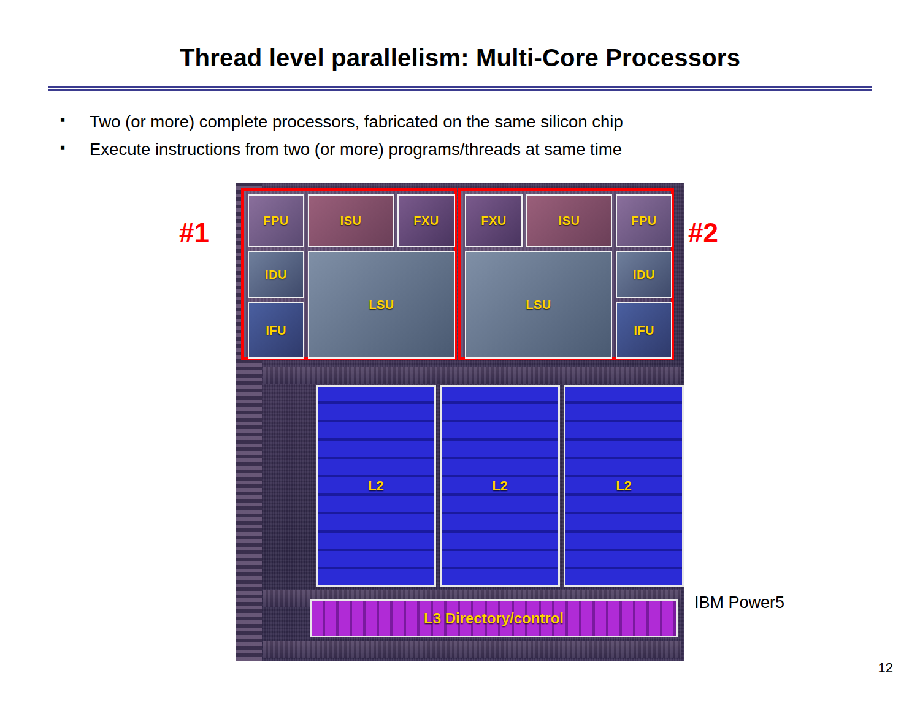Thread level parallelism: Multi-Core Processors
Two (or more) complete processors, fabricated on the same silicon chip
Execute instructions from two (or more) programs/threads at same time
#1
#2
FPU
ISU
FXU
IDU
LSU
IFU
FXU
ISU
FPU
LSU
IDU
IFU
L2
L2
L2
L3 Directory/control
IBM Power5
12